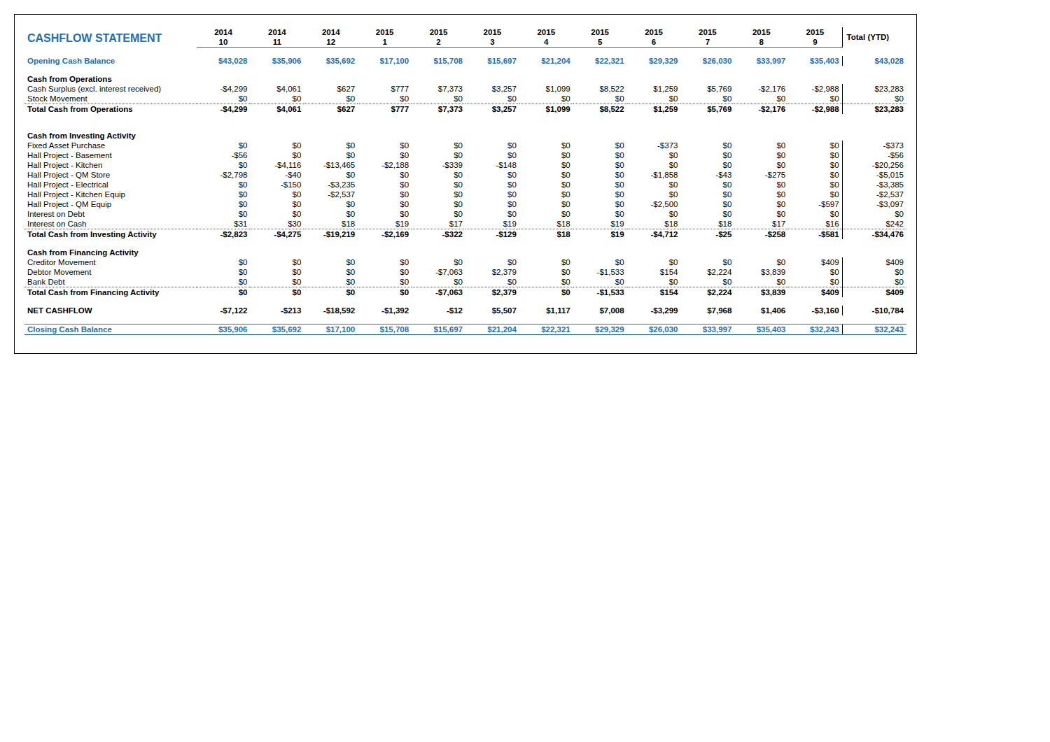| CASHFLOW STATEMENT | 2014 | 2014 | 2014 | 2015 | 2015 | 2015 | 2015 | 2015 | 2015 | 2015 | 2015 | 2015 | Total (YTD) |
| 10 | 11 | 12 | 1 | 2 | 3 | 4 | 5 | 6 | 7 | 8 | 9 |
| Opening Cash Balance | $43,028 | $35,906 | $35,692 | $17,100 | $15,708 | $15,697 | $21,204 | $22,321 | $29,329 | $26,030 | $33,997 | $35,403 | $43,028 |
| Cash from Operations | |
| Cash Surplus (excl. interest received) | -$4,299 | $4,061 | $627 | $777 | $7,373 | $3,257 | $1,099 | $8,522 | $1,259 | $5,769 | -$2,176 | -$2,988 | $23,283 |
| Stock Movement | $0 | $0 | $0 | $0 | $0 | $0 | $0 | $0 | $0 | $0 | $0 | $0 | $0 |
| Total Cash from Operations | -$4,299 | $4,061 | $627 | $777 | $7,373 | $3,257 | $1,099 | $8,522 | $1,259 | $5,769 | -$2,176 | -$2,988 | $23,283 |
| Cash from Investing Activity | |
| Fixed Asset Purchase | $0 | $0 | $0 | $0 | $0 | $0 | $0 | $0 | -$373 | $0 | $0 | $0 | -$373 |
| Hall Project - Basement | -$56 | $0 | $0 | $0 | $0 | $0 | $0 | $0 | $0 | $0 | $0 | $0 | -$56 |
| Hall Project - Kitchen | $0 | -$4,116 | -$13,465 | -$2,188 | -$339 | -$148 | $0 | $0 | $0 | $0 | $0 | $0 | -$20,256 |
| Hall Project - QM Store | -$2,798 | -$40 | $0 | $0 | $0 | $0 | $0 | $0 | -$1,858 | -$43 | -$275 | $0 | -$5,015 |
| Hall Project - Electrical | $0 | -$150 | -$3,235 | $0 | $0 | $0 | $0 | $0 | $0 | $0 | $0 | $0 | -$3,385 |
| Hall Project - Kitchen Equip | $0 | $0 | -$2,537 | $0 | $0 | $0 | $0 | $0 | $0 | $0 | $0 | $0 | -$2,537 |
| Hall Project - QM Equip | $0 | $0 | $0 | $0 | $0 | $0 | $0 | $0 | -$2,500 | $0 | $0 | -$597 | -$3,097 |
| Interest on Debt | $0 | $0 | $0 | $0 | $0 | $0 | $0 | $0 | $0 | $0 | $0 | $0 | $0 |
| Interest on Cash | $31 | $30 | $18 | $19 | $17 | $19 | $18 | $19 | $18 | $18 | $17 | $16 | $242 |
| Total Cash from Investing Activity | -$2,823 | -$4,275 | -$19,219 | -$2,169 | -$322 | -$129 | $18 | $19 | -$4,712 | -$25 | -$258 | -$581 | -$34,476 |
| Cash from Financing Activity | |
| Creditor Movement | $0 | $0 | $0 | $0 | $0 | $0 | $0 | $0 | $0 | $0 | $0 | $409 | $409 |
| Debtor Movement | $0 | $0 | $0 | $0 | -$7,063 | $2,379 | $0 | -$1,533 | $154 | $2,224 | $3,839 | $0 | $0 |
| Bank Debt | $0 | $0 | $0 | $0 | $0 | $0 | $0 | $0 | $0 | $0 | $0 | $0 | $0 |
| Total Cash from Financing Activity | $0 | $0 | $0 | $0 | -$7,063 | $2,379 | $0 | -$1,533 | $154 | $2,224 | $3,839 | $409 | $409 |
| NET CASHFLOW | -$7,122 | -$213 | -$18,592 | -$1,392 | -$12 | $5,507 | $1,117 | $7,008 | -$3,299 | $7,968 | $1,406 | -$3,160 | -$10,784 |
| Closing Cash Balance | $35,906 | $35,692 | $17,100 | $15,708 | $15,697 | $21,204 | $22,321 | $29,329 | $26,030 | $33,997 | $35,403 | $32,243 | $32,243 |